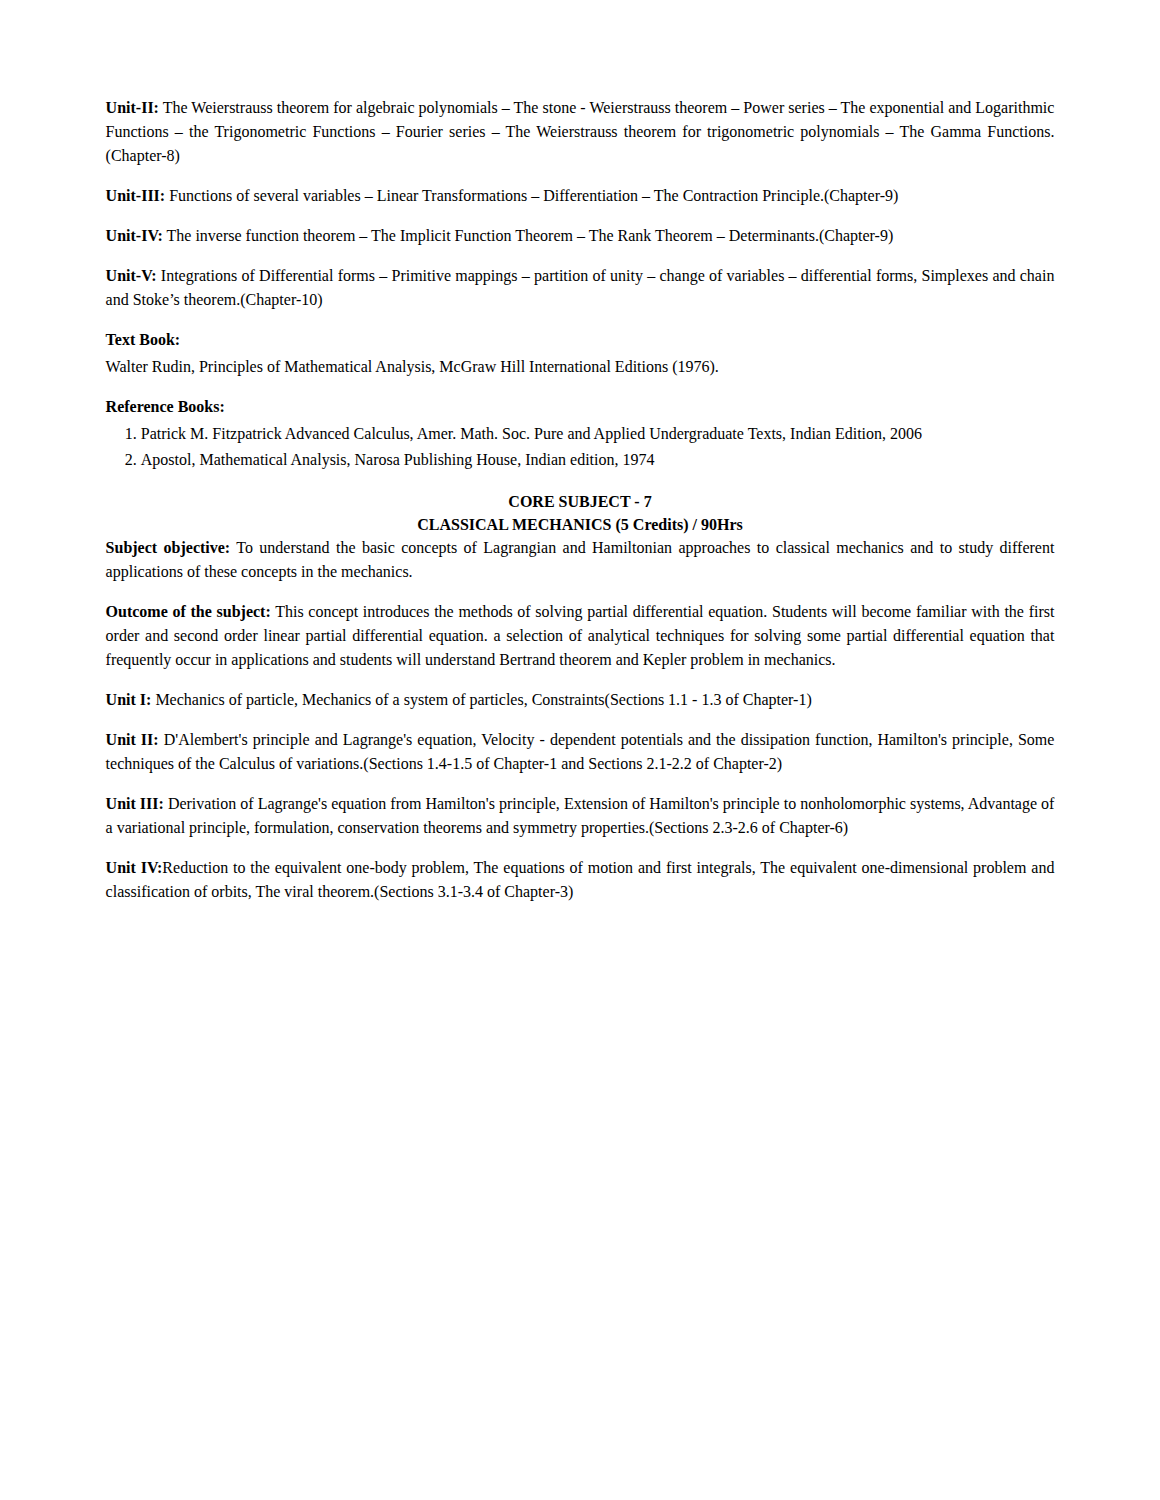Unit-II: The Weierstrauss theorem for algebraic polynomials – The stone - Weierstrauss theorem – Power series – The exponential and Logarithmic Functions – the Trigonometric Functions – Fourier series – The Weierstrauss theorem for trigonometric polynomials – The Gamma Functions.(Chapter-8)
Unit-III: Functions of several variables – Linear Transformations – Differentiation – The Contraction Principle.(Chapter-9)
Unit-IV: The inverse function theorem – The Implicit Function Theorem – The Rank Theorem – Determinants.(Chapter-9)
Unit-V: Integrations of Differential forms – Primitive mappings – partition of unity – change of variables – differential forms, Simplexes and chain and Stoke’s theorem.(Chapter-10)
Text Book:
Walter Rudin, Principles of Mathematical Analysis, McGraw Hill International Editions (1976).
Reference Books:
Patrick M. Fitzpatrick Advanced Calculus, Amer. Math. Soc. Pure and Applied Undergraduate Texts, Indian Edition, 2006
Apostol, Mathematical Analysis, Narosa Publishing House, Indian edition, 1974
CORE SUBJECT - 7
CLASSICAL MECHANICS (5 Credits) / 90Hrs
Subject objective: To understand the basic concepts of Lagrangian and Hamiltonian approaches to classical mechanics and to study different applications of these concepts in the mechanics.
Outcome of the subject: This concept introduces the methods of solving partial differential equation. Students will become familiar with the first order and second order linear partial differential equation. a selection of analytical techniques for solving some partial differential equation that frequently occur in applications and students will understand Bertrand theorem and Kepler problem in mechanics.
Unit I: Mechanics of particle, Mechanics of a system of particles, Constraints(Sections 1.1 - 1.3 of Chapter-1)
Unit II: D'Alembert's principle and Lagrange's equation, Velocity - dependent potentials and the dissipation function, Hamilton's principle, Some techniques of the Calculus of variations.(Sections 1.4-1.5 of Chapter-1 and Sections 2.1-2.2 of Chapter-2)
Unit III: Derivation of Lagrange's equation from Hamilton's principle, Extension of Hamilton's principle to nonholomorphic systems, Advantage of a variational principle, formulation, conservation theorems and symmetry properties.(Sections 2.3-2.6 of Chapter-6)
Unit IV: Reduction to the equivalent one-body problem, The equations of motion and first integrals, The equivalent one-dimensional problem and classification of orbits, The viral theorem.(Sections 3.1-3.4 of Chapter-3)